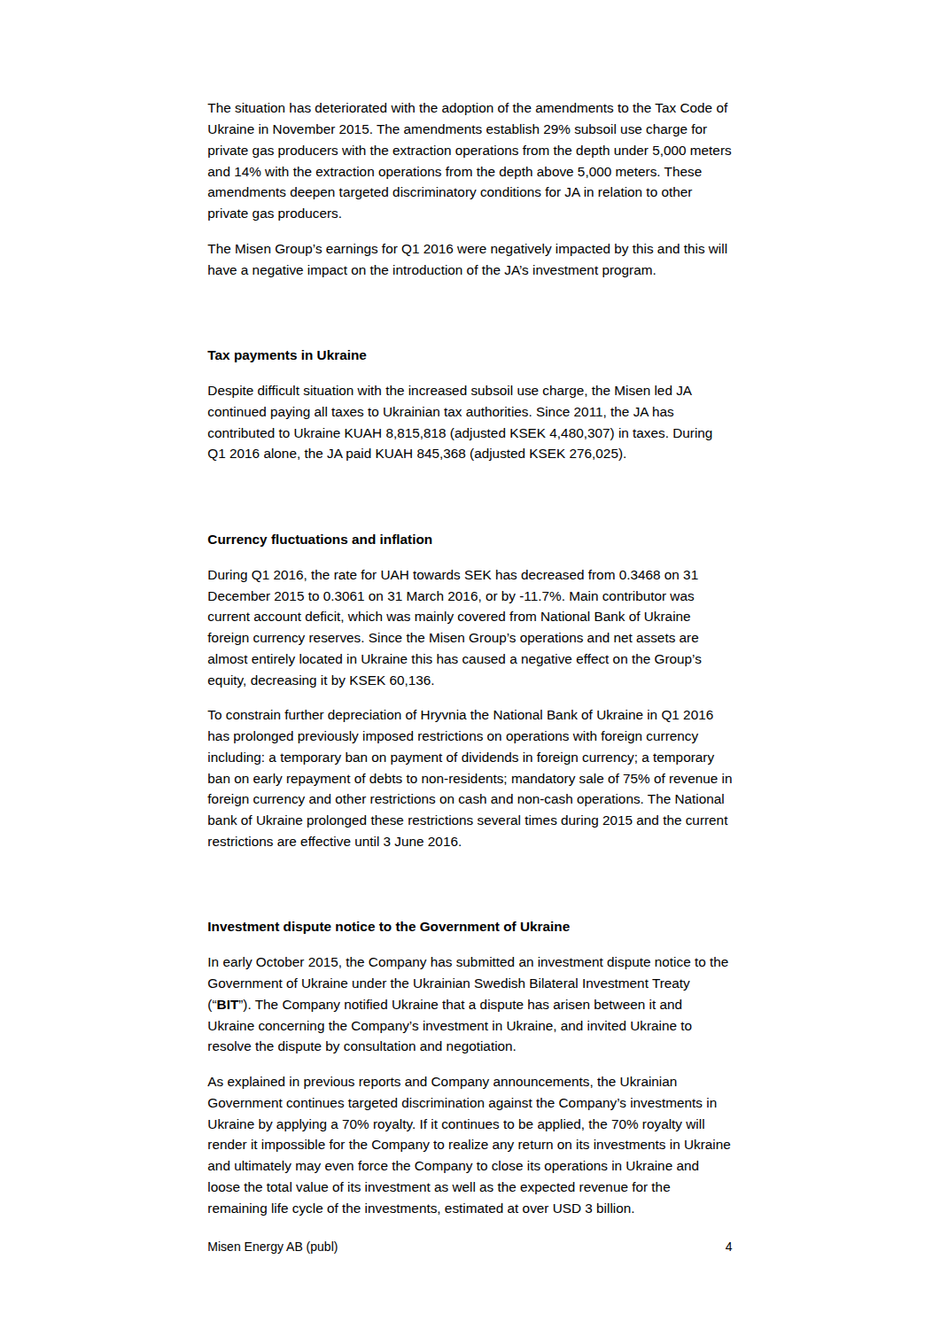The situation has deteriorated with the adoption of the amendments to the Tax Code of Ukraine in November 2015. The amendments establish 29% subsoil use charge for private gas producers with the extraction operations from the depth under 5,000 meters and 14% with the extraction operations from the depth above 5,000 meters. These amendments deepen targeted discriminatory conditions for JA in relation to other private gas producers.
The Misen Group’s earnings for Q1 2016 were negatively impacted by this and this will have a negative impact on the introduction of the JA’s investment program.
Tax payments in Ukraine
Despite difficult situation with the increased subsoil use charge, the Misen led JA continued paying all taxes to Ukrainian tax authorities. Since 2011, the JA has contributed to Ukraine KUAH 8,815,818 (adjusted KSEK 4,480,307) in taxes. During Q1 2016 alone, the JA paid KUAH 845,368 (adjusted KSEK 276,025).
Currency fluctuations and inflation
During Q1 2016, the rate for UAH towards SEK has decreased from 0.3468 on 31 December 2015 to 0.3061 on 31 March 2016, or by -11.7%. Main contributor was current account deficit, which was mainly covered from National Bank of Ukraine foreign currency reserves. Since the Misen Group’s operations and net assets are almost entirely located in Ukraine this has caused a negative effect on the Group’s equity, decreasing it by KSEK 60,136.
To constrain further depreciation of Hryvnia the National Bank of Ukraine in Q1 2016 has prolonged previously imposed restrictions on operations with foreign currency including: a temporary ban on payment of dividends in foreign currency; a temporary ban on early repayment of debts to non-residents; mandatory sale of 75% of revenue in foreign currency and other restrictions on cash and non-cash operations. The National bank of Ukraine prolonged these restrictions several times during 2015 and the current restrictions are effective until 3 June 2016.
Investment dispute notice to the Government of Ukraine
In early October 2015, the Company has submitted an investment dispute notice to the Government of Ukraine under the Ukrainian Swedish Bilateral Investment Treaty (“BIT”). The Company notified Ukraine that a dispute has arisen between it and Ukraine concerning the Company’s investment in Ukraine, and invited Ukraine to resolve the dispute by consultation and negotiation.
As explained in previous reports and Company announcements, the Ukrainian Government continues targeted discrimination against the Company’s investments in Ukraine by applying a 70% royalty. If it continues to be applied, the 70% royalty will render it impossible for the Company to realize any return on its investments in Ukraine and ultimately may even force the Company to close its operations in Ukraine and loose the total value of its investment as well as the expected revenue for the remaining life cycle of the investments, estimated at over USD 3 billion.
Misen Energy AB (publ) 4